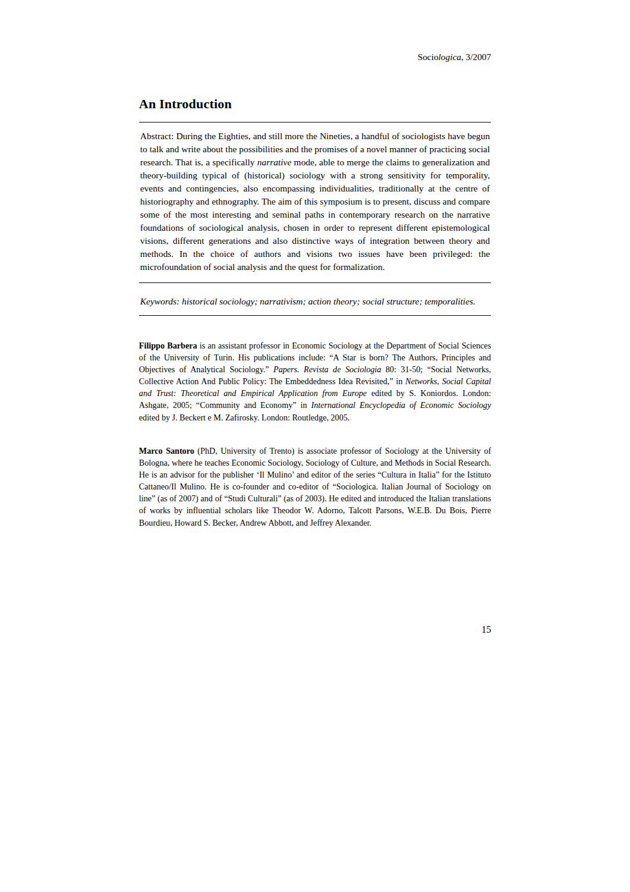Sociologica, 3/2007
An Introduction
Abstract: During the Eighties, and still more the Nineties, a handful of sociologists have begun to talk and write about the possibilities and the promises of a novel manner of practicing social research. That is, a specifically narrative mode, able to merge the claims to generalization and theory-building typical of (historical) sociology with a strong sensitivity for temporality, events and contingencies, also encompassing individualities, traditionally at the centre of historiography and ethnography. The aim of this symposium is to present, discuss and compare some of the most interesting and seminal paths in contemporary research on the narrative foundations of sociological analysis, chosen in order to represent different epistemological visions, different generations and also distinctive ways of integration between theory and methods. In the choice of authors and visions two issues have been privileged: the microfoundation of social analysis and the quest for formalization.
Keywords: historical sociology; narrativism; action theory; social structure; temporalities.
Filippo Barbera is an assistant professor in Economic Sociology at the Department of Social Sciences of the University of Turin. His publications include: “A Star is born? The Authors, Principles and Objectives of Analytical Sociology.” Papers. Revista de Sociologia 80: 31-50; “Social Networks, Collective Action And Public Policy: The Embeddedness Idea Revisited,” in Networks, Social Capital and Trust: Theoretical and Empirical Application from Europe edited by S. Koniordos. London: Ashgate, 2005; “Community and Economy” in International Encyclopedia of Economic Sociology edited by J. Beckert e M. Zafirosky. London: Routledge, 2005.
Marco Santoro (PhD, University of Trento) is associate professor of Sociology at the University of Bologna, where he teaches Economic Sociology, Sociology of Culture, and Methods in Social Research. He is an advisor for the publisher ‘Il Mulino’ and editor of the series “Cultura in Italia” for the Istituto Cattaneo/Il Mulino. He is co-founder and co-editor of “Sociologica. Italian Journal of Sociology on line” (as of 2007) and of “Studi Culturali” (as of 2003). He edited and introduced the Italian translations of works by influential scholars like Theodor W. Adorno, Talcott Parsons, W.E.B. Du Bois, Pierre Bourdieu, Howard S. Becker, Andrew Abbott, and Jeffrey Alexander.
15